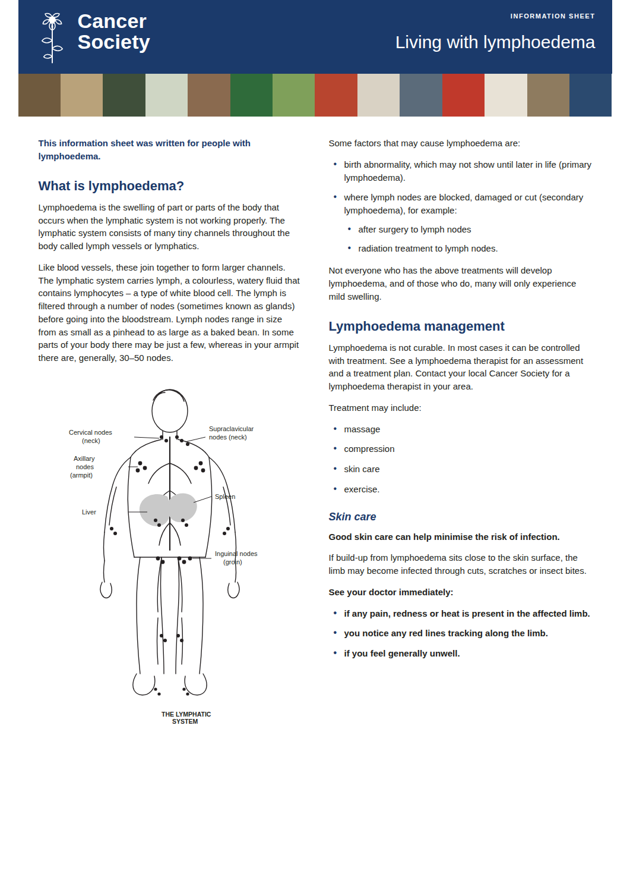Cancer
Society
Information Sheet
Living with lymphoedema
This information sheet was written for people with lymphoedema.
What is lymphoedema?
Lymphoedema is the swelling of part or parts of the body that occurs when the lymphatic system is not working properly. The lymphatic system consists of many tiny channels throughout the body called lymph vessels or lymphatics.
Like blood vessels, these join together to form larger channels. The lymphatic system carries lymph, a colourless, watery fluid that contains lymphocytes – a type of white blood cell. The lymph is filtered through a number of nodes (sometimes known as glands) before going into the bloodstream. Lymph nodes range in size from as small as a pinhead to as large as a baked bean. In some parts of your body there may be just a few, whereas in your armpit there are, generally, 30–50 nodes.
Cervical nodes (neck) Supraclavicular nodes (neck) Axillary nodes (armpit) Spleen Liver Inguinal nodes (groin) THE LYMPHATIC SYSTEM
Some factors that may cause lymphoedema are:
birth abnormality, which may not show until later in life (primary lymphoedema).
where lymph nodes are blocked, damaged or cut (secondary lymphoedema), for example:
after surgery to lymph nodes
radiation treatment to lymph nodes.
Not everyone who has the above treatments will develop lymphoedema, and of those who do, many will only experience mild swelling.
Lymphoedema management
Lymphoedema is not curable. In most cases it can be controlled with treatment. See a lymphoedema therapist for an assessment and a treatment plan. Contact your local Cancer Society for a lymphoedema therapist in your area.
Treatment may include:
massage
compression
skin care
exercise.
Skin care
Good skin care can help minimise the risk of infection.
If build-up from lymphoedema sits close to the skin surface, the limb may become infected through cuts, scratches or insect bites.
See your doctor immediately:
if any pain, redness or heat is present in the affected limb.
you notice any red lines tracking along the limb.
if you feel generally unwell.